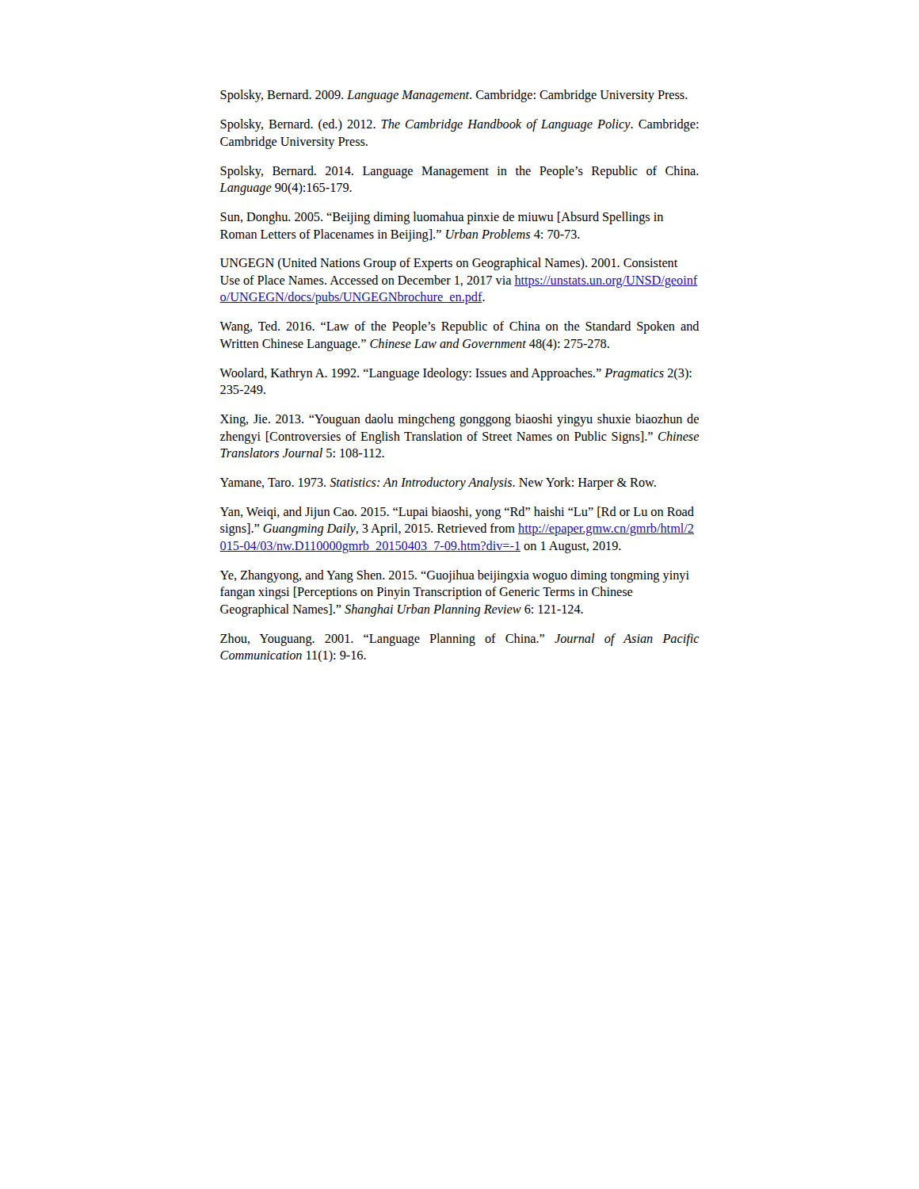Spolsky, Bernard. 2009. Language Management. Cambridge: Cambridge University Press.
Spolsky, Bernard. (ed.) 2012. The Cambridge Handbook of Language Policy. Cambridge: Cambridge University Press.
Spolsky, Bernard. 2014. Language Management in the People’s Republic of China. Language 90(4):165-179.
Sun, Donghu. 2005. “Beijing diming luomahua pinxie de miuwu [Absurd Spellings in Roman Letters of Placenames in Beijing].” Urban Problems 4: 70-73.
UNGEGN (United Nations Group of Experts on Geographical Names). 2001. Consistent Use of Place Names. Accessed on December 1, 2017 via https://unstats.un.org/UNSD/geoinfo/UNGEGN/docs/pubs/UNGEGNbrochure_en.pdf.
Wang, Ted. 2016. “Law of the People’s Republic of China on the Standard Spoken and Written Chinese Language.” Chinese Law and Government 48(4): 275-278.
Woolard, Kathryn A. 1992. “Language Ideology: Issues and Approaches.” Pragmatics 2(3): 235-249.
Xing, Jie. 2013. “Youguan daolu mingcheng gonggong biaoshi yingyu shuxie biaozhun de zhengyi [Controversies of English Translation of Street Names on Public Signs].” Chinese Translators Journal 5: 108-112.
Yamane, Taro. 1973. Statistics: An Introductory Analysis. New York: Harper & Row.
Yan, Weiqi, and Jijun Cao. 2015. “Lupai biaoshi, yong “Rd” haishi “Lu” [Rd or Lu on Road signs].” Guangming Daily, 3 April, 2015. Retrieved from http://epaper.gmw.cn/gmrb/html/2015-04/03/nw.D110000gmrb_20150403_7-09.htm?div=-1 on 1 August, 2019.
Ye, Zhangyong, and Yang Shen. 2015. “Guojihua beijingxia woguo diming tongming yinyi fangan xingsi [Perceptions on Pinyin Transcription of Generic Terms in Chinese Geographical Names].” Shanghai Urban Planning Review 6: 121-124.
Zhou, Youguang. 2001. “Language Planning of China.” Journal of Asian Pacific Communication 11(1): 9-16.